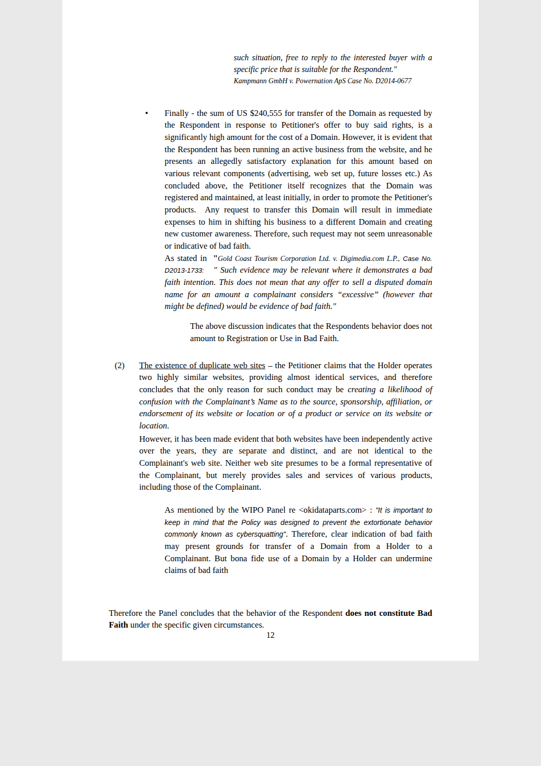such situation, free to reply to the interested buyer with a specific price that is suitable for the Respondent." Kampmann GmbH v. Powernation ApS Case No. D2014-0677
Finally - the sum of US $240,555 for transfer of the Domain as requested by the Respondent in response to Petitioner's offer to buy said rights, is a significantly high amount for the cost of a Domain. However, it is evident that the Respondent has been running an active business from the website, and he presents an allegedly satisfactory explanation for this amount based on various relevant components (advertising, web set up, future losses etc.) As concluded above, the Petitioner itself recognizes that the Domain was registered and maintained, at least initially, in order to promote the Petitioner's products. Any request to transfer this Domain will result in immediate expenses to him in shifting his business to a different Domain and creating new customer awareness. Therefore, such request may not seem unreasonable or indicative of bad faith.
As stated in "Gold Coast Tourism Corporation Ltd. v. Digimedia.com L.P., Case No. D2013-1733: " Such evidence may be relevant where it demonstrates a bad faith intention. This does not mean that any offer to sell a disputed domain name for an amount a complainant considers “excessive” (however that might be defined) would be evidence of bad faith."
The above discussion indicates that the Respondents behavior does not amount to Registration or Use in Bad Faith.
(2) The existence of duplicate web sites – the Petitioner claims that the Holder operates two highly similar websites, providing almost identical services, and therefore concludes that the only reason for such conduct may be creating a likelihood of confusion with the Complainant’s Name as to the source, sponsorship, affiliation, or endorsement of its website or location or of a product or service on its website or location.
However, it has been made evident that both websites have been independently active over the years, they are separate and distinct, and are not identical to the Complainant's web site. Neither web site presumes to be a formal representative of the Complainant, but merely provides sales and services of various products, including those of the Complainant.
As mentioned by the WIPO Panel re <okidataparts.com> : "It is important to keep in mind that the Policy was designed to prevent the extortionate behavior commonly known as cybersquatting". Therefore, clear indication of bad faith may present grounds for transfer of a Domain from a Holder to a Complainant. But bona fide use of a Domain by a Holder can undermine claims of bad faith
Therefore the Panel concludes that the behavior of the Respondent does not constitute Bad Faith under the specific given circumstances.
12